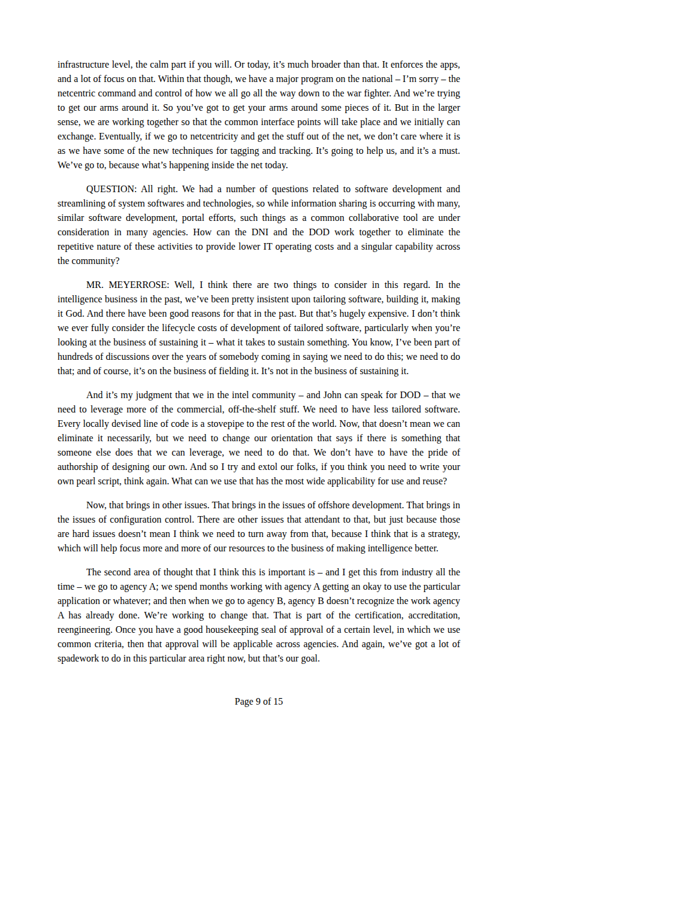infrastructure level, the calm part if you will. Or today, it’s much broader than that. It enforces the apps, and a lot of focus on that. Within that though, we have a major program on the national – I’m sorry – the netcentric command and control of how we all go all the way down to the war fighter. And we’re trying to get our arms around it. So you’ve got to get your arms around some pieces of it. But in the larger sense, we are working together so that the common interface points will take place and we initially can exchange. Eventually, if we go to netcentricity and get the stuff out of the net, we don’t care where it is as we have some of the new techniques for tagging and tracking. It’s going to help us, and it’s a must. We’ve go to, because what’s happening inside the net today.
QUESTION: All right. We had a number of questions related to software development and streamlining of system softwares and technologies, so while information sharing is occurring with many, similar software development, portal efforts, such things as a common collaborative tool are under consideration in many agencies. How can the DNI and the DOD work together to eliminate the repetitive nature of these activities to provide lower IT operating costs and a singular capability across the community?
MR. MEYERROSE: Well, I think there are two things to consider in this regard. In the intelligence business in the past, we’ve been pretty insistent upon tailoring software, building it, making it God. And there have been good reasons for that in the past. But that’s hugely expensive. I don’t think we ever fully consider the lifecycle costs of development of tailored software, particularly when you’re looking at the business of sustaining it – what it takes to sustain something. You know, I’ve been part of hundreds of discussions over the years of somebody coming in saying we need to do this; we need to do that; and of course, it’s on the business of fielding it. It’s not in the business of sustaining it.
And it’s my judgment that we in the intel community – and John can speak for DOD – that we need to leverage more of the commercial, off-the-shelf stuff. We need to have less tailored software. Every locally devised line of code is a stovepipe to the rest of the world. Now, that doesn’t mean we can eliminate it necessarily, but we need to change our orientation that says if there is something that someone else does that we can leverage, we need to do that. We don’t have to have the pride of authorship of designing our own. And so I try and extol our folks, if you think you need to write your own pearl script, think again. What can we use that has the most wide applicability for use and reuse?
Now, that brings in other issues. That brings in the issues of offshore development. That brings in the issues of configuration control. There are other issues that attendant to that, but just because those are hard issues doesn’t mean I think we need to turn away from that, because I think that is a strategy, which will help focus more and more of our resources to the business of making intelligence better.
The second area of thought that I think this is important is – and I get this from industry all the time – we go to agency A; we spend months working with agency A getting an okay to use the particular application or whatever; and then when we go to agency B, agency B doesn’t recognize the work agency A has already done. We’re working to change that. That is part of the certification, accreditation, reengineering. Once you have a good housekeeping seal of approval of a certain level, in which we use common criteria, then that approval will be applicable across agencies. And again, we’ve got a lot of spadework to do in this particular area right now, but that’s our goal.
Page 9 of 15